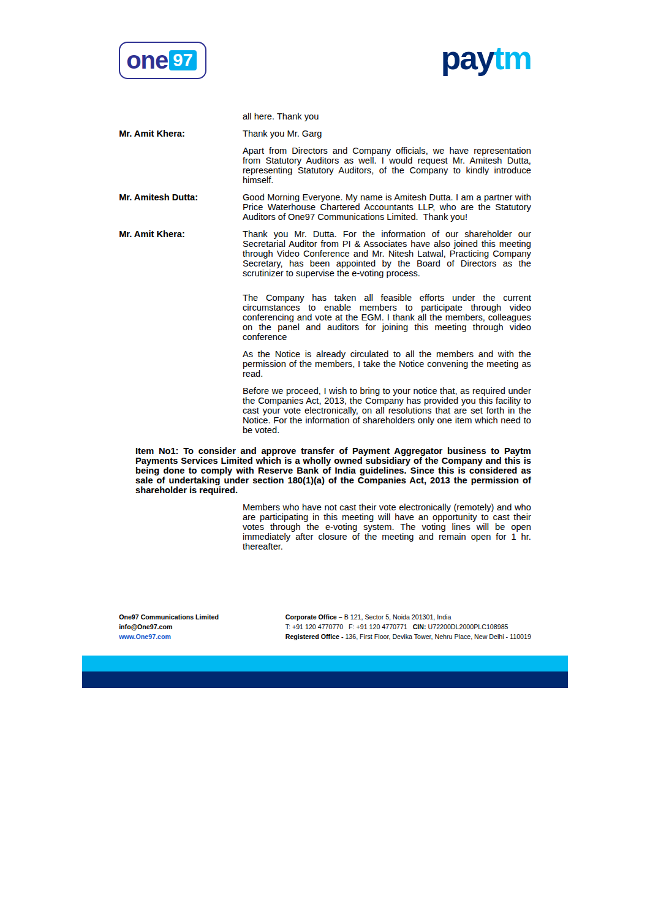one 97
pay tm
| | all here. Thank you |
| Mr. Amit Khera: | Thank you Mr. Garg Apart from Directors and Company officials, we have representation from Statutory Auditors as well. I would request Mr. Amitesh Dutta, representing Statutory Auditors, of the Company to kindly introduce himself. |
| Mr. Amitesh Dutta: | Good Morning Everyone. My name is Amitesh Dutta. I am a partner with Price Waterhouse Chartered Accountants LLP, who are the Statutory Auditors of One97 Communications Limited. Thank you! |
| Mr. Amit Khera: | Thank you Mr. Dutta. For the information of our shareholder our Secretarial Auditor from PI & Associates have also joined this meeting through Video Conference and Mr. Nitesh Latwal, Practicing Company Secretary, has been appointed by the Board of Directors as the scrutinizer to supervise the e-voting process. The Company has taken all feasible efforts under the current circumstances to enable members to participate through video conferencing and vote at the EGM. I thank all the members, colleagues on the panel and auditors for joining this meeting through video conference As the Notice is already circulated to all the members and with the permission of the members, I take the Notice convening the meeting as read. Before we proceed, I wish to bring to your notice that, as required under the Companies Act, 2013, the Company has provided you this facility to cast your vote electronically, on all resolutions that are set forth in the Notice. For the information of shareholders only one item which need to be voted. |
Item No1: To consider and approve transfer of Payment Aggregator business to Paytm Payments Services Limited which is a wholly owned subsidiary of the Company and this is being done to comply with Reserve Bank of India guidelines. Since this is considered as sale of undertaking under section 180(1)(a) of the Companies Act, 2013 the permission of shareholder is required.
| | Members who have not cast their vote electronically (remotely) and who are participating in this meeting will have an opportunity to cast their votes through the e-voting system. The voting lines will be open immediately after closure of the meeting and remain open for 1 hr. thereafter. |
One97 Communications Limited
info@One97.com
www.One97.com
Corporate Office – B 121, Sector 5, Noida 201301, India
T: +91 120 4770770 F: +91 120 4770771 CIN: U72200DL2000PLC108985
Registered Office - 136, First Floor, Devika Tower, Nehru Place, New Delhi - 110019